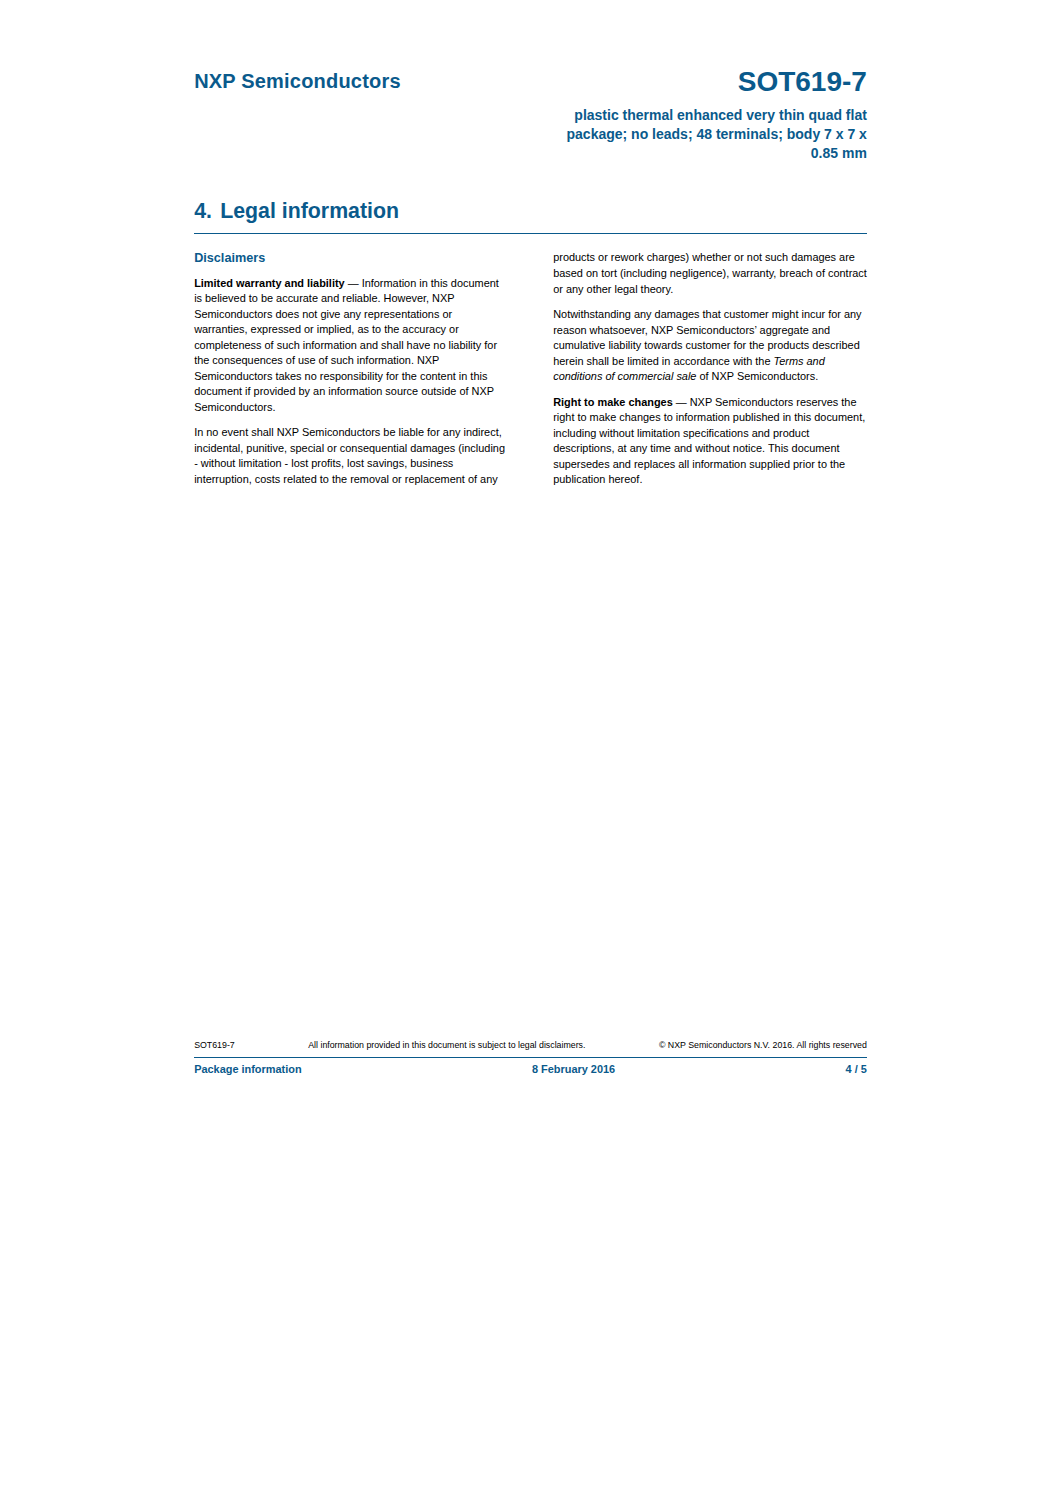NXP Semiconductors
SOT619-7
plastic thermal enhanced very thin quad flat
package; no leads; 48 terminals; body 7 x 7 x
0.85 mm
4. Legal information
Disclaimers
Limited warranty and liability — Information in this document is believed to be accurate and reliable. However, NXP Semiconductors does not give any representations or warranties, expressed or implied, as to the accuracy or completeness of such information and shall have no liability for the consequences of use of such information. NXP Semiconductors takes no responsibility for the content in this document if provided by an information source outside of NXP Semiconductors.
In no event shall NXP Semiconductors be liable for any indirect, incidental, punitive, special or consequential damages (including - without limitation - lost profits, lost savings, business interruption, costs related to the removal or replacement of any products or rework charges) whether or not such damages are based on tort (including negligence), warranty, breach of contract or any other legal theory.
Notwithstanding any damages that customer might incur for any reason whatsoever, NXP Semiconductors’ aggregate and cumulative liability towards customer for the products described herein shall be limited in accordance with the Terms and conditions of commercial sale of NXP Semiconductors.
Right to make changes — NXP Semiconductors reserves the right to make changes to information published in this document, including without limitation specifications and product descriptions, at any time and without notice. This document supersedes and replaces all information supplied prior to the publication hereof.
SOT619-7
All information provided in this document is subject to legal disclaimers.
© NXP Semiconductors N.V. 2016. All rights reserved
Package information
8 February 2016
4 / 5